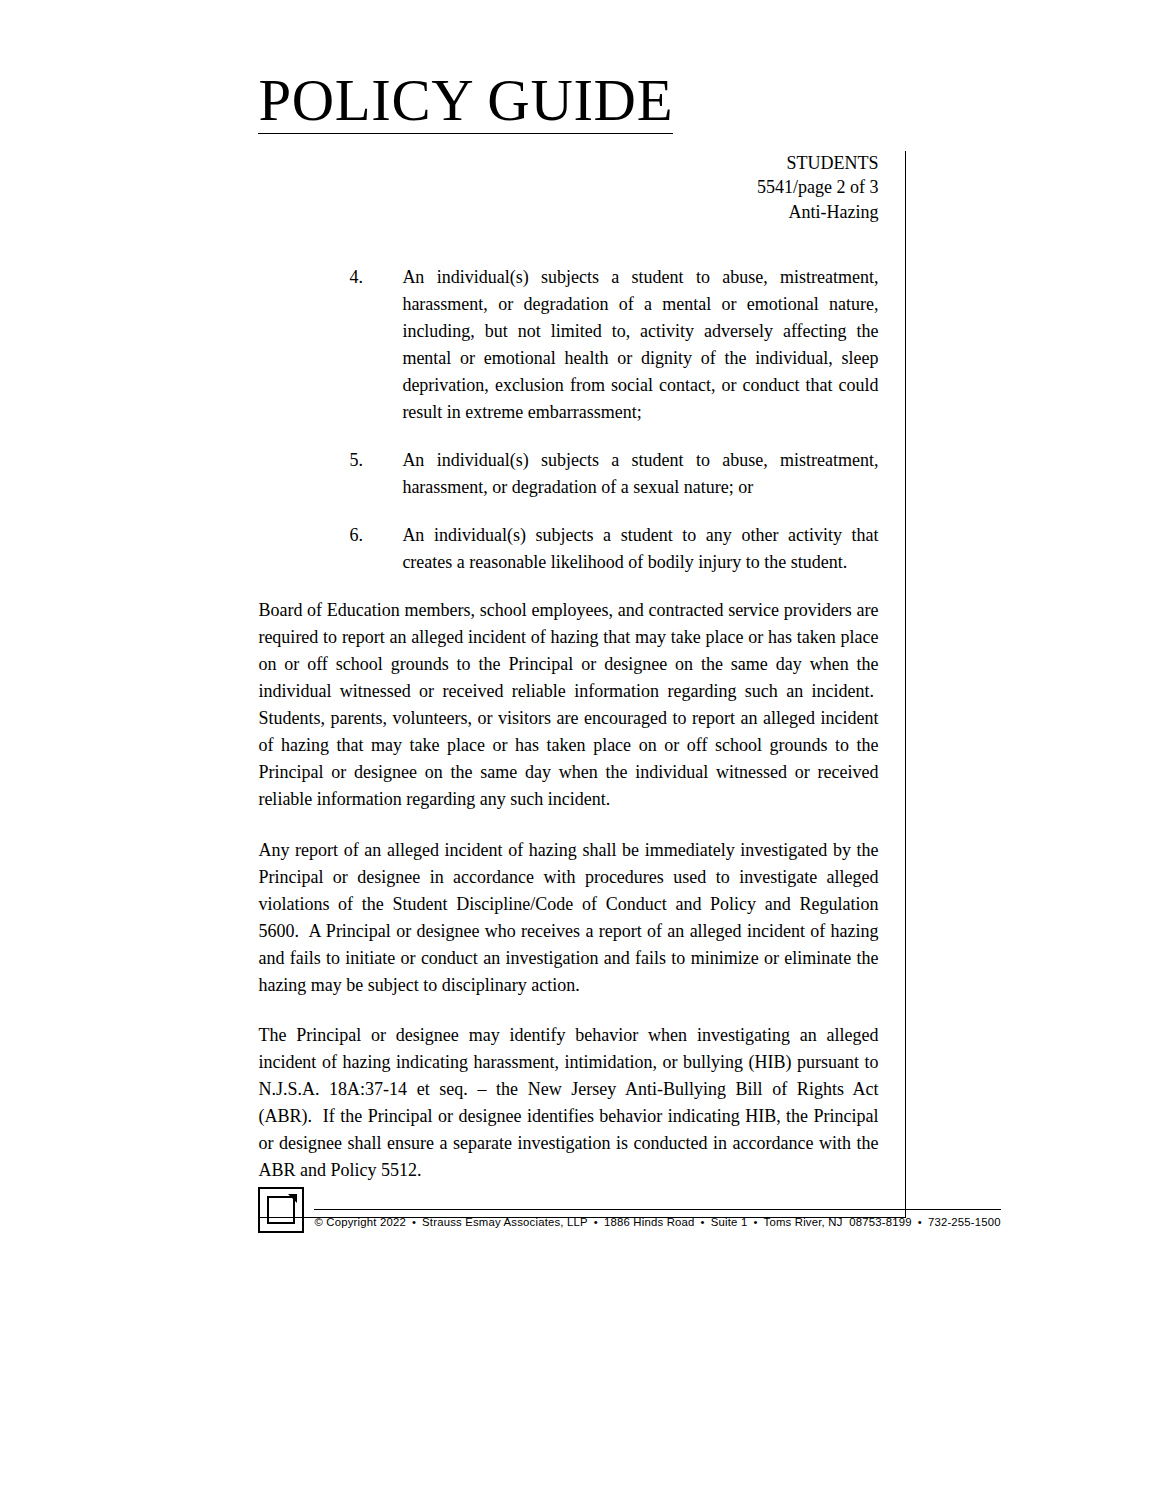POLICY GUIDE
STUDENTS
5541/page 2 of 3
Anti-Hazing
4. An individual(s) subjects a student to abuse, mistreatment, harassment, or degradation of a mental or emotional nature, including, but not limited to, activity adversely affecting the mental or emotional health or dignity of the individual, sleep deprivation, exclusion from social contact, or conduct that could result in extreme embarrassment;
5. An individual(s) subjects a student to abuse, mistreatment, harassment, or degradation of a sexual nature; or
6. An individual(s) subjects a student to any other activity that creates a reasonable likelihood of bodily injury to the student.
Board of Education members, school employees, and contracted service providers are required to report an alleged incident of hazing that may take place or has taken place on or off school grounds to the Principal or designee on the same day when the individual witnessed or received reliable information regarding such an incident. Students, parents, volunteers, or visitors are encouraged to report an alleged incident of hazing that may take place or has taken place on or off school grounds to the Principal or designee on the same day when the individual witnessed or received reliable information regarding any such incident.
Any report of an alleged incident of hazing shall be immediately investigated by the Principal or designee in accordance with procedures used to investigate alleged violations of the Student Discipline/Code of Conduct and Policy and Regulation 5600. A Principal or designee who receives a report of an alleged incident of hazing and fails to initiate or conduct an investigation and fails to minimize or eliminate the hazing may be subject to disciplinary action.
The Principal or designee may identify behavior when investigating an alleged incident of hazing indicating harassment, intimidation, or bullying (HIB) pursuant to N.J.S.A. 18A:37-14 et seq. – the New Jersey Anti-Bullying Bill of Rights Act (ABR). If the Principal or designee identifies behavior indicating HIB, the Principal or designee shall ensure a separate investigation is conducted in accordance with the ABR and Policy 5512.
© Copyright 2022•Strauss Esmay Associates, LLP•1886 Hinds Road•Suite 1•Toms River, NJ 08753-8199•732-255-1500